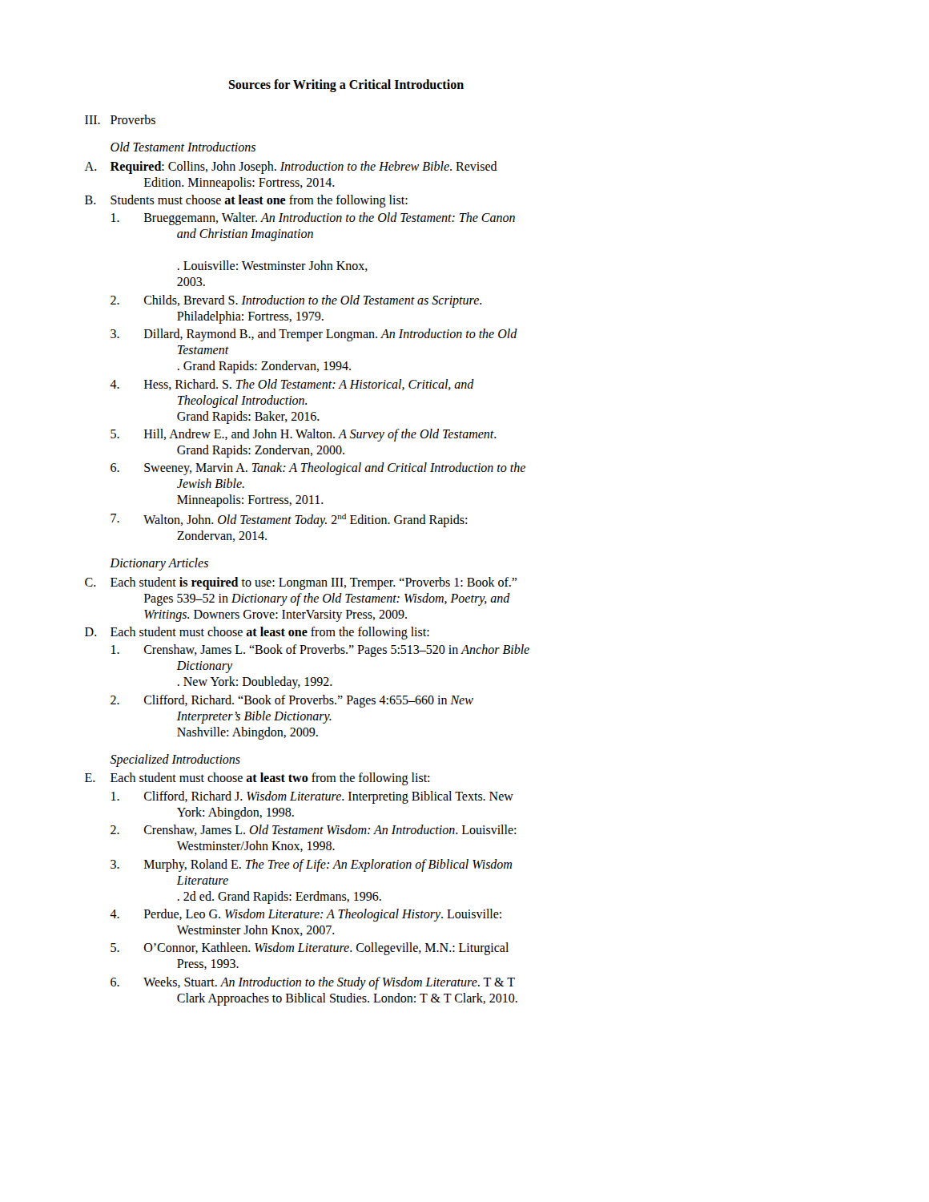Sources for Writing a Critical Introduction
III.
Proverbs
Old Testament Introductions
A.
Required: Collins, John Joseph. Introduction to the Hebrew Bible. Revised Edition. Minneapolis: Fortress, 2014.
B.
Students must choose at least one from the following list:
1.
Brueggemann, Walter. An Introduction to the Old Testament: The Canon and Christian Imagination . Louisville: Westminster John Knox, 2003.
2.
Childs, Brevard S. Introduction to the Old Testament as Scripture. Philadelphia: Fortress, 1979.
3.
Dillard, Raymond B., and Tremper Longman. An Introduction to the Old Testament. Grand Rapids: Zondervan, 1994.
4.
Hess, Richard. S. The Old Testament: A Historical, Critical, and Theological Introduction. Grand Rapids: Baker, 2016.
5.
Hill, Andrew E., and John H. Walton. A Survey of the Old Testament. Grand Rapids: Zondervan, 2000.
6.
Sweeney, Marvin A. Tanak: A Theological and Critical Introduction to the Jewish Bible. Minneapolis: Fortress, 2011.
7.
Walton, John. Old Testament Today. 2nd Edition. Grand Rapids: Zondervan, 2014.
Dictionary Articles
C.
Each student is required to use: Longman III, Tremper. “Proverbs 1: Book of.” Pages 539–52 in Dictionary of the Old Testament: Wisdom, Poetry, and Writings. Downers Grove: InterVarsity Press, 2009.
D.
Each student must choose at least one from the following list:
1.
Crenshaw, James L. “Book of Proverbs.” Pages 5:513–520 in Anchor Bible Dictionary. New York: Doubleday, 1992.
2.
Clifford, Richard. “Book of Proverbs.” Pages 4:655–660 in New Interpreter’s Bible Dictionary. Nashville: Abingdon, 2009.
Specialized Introductions
E.
Each student must choose at least two from the following list:
1.
Clifford, Richard J. Wisdom Literature. Interpreting Biblical Texts. New York: Abingdon, 1998.
2.
Crenshaw, James L. Old Testament Wisdom: An Introduction. Louisville: Westminster/John Knox, 1998.
3.
Murphy, Roland E. The Tree of Life: An Exploration of Biblical Wisdom Literature. 2d ed. Grand Rapids: Eerdmans, 1996.
4.
Perdue, Leo G. Wisdom Literature: A Theological History. Louisville: Westminster John Knox, 2007.
5.
O’Connor, Kathleen. Wisdom Literature. Collegeville, M.N.: Liturgical Press, 1993.
6.
Weeks, Stuart. An Introduction to the Study of Wisdom Literature. T & T Clark Approaches to Biblical Studies. London: T & T Clark, 2010.